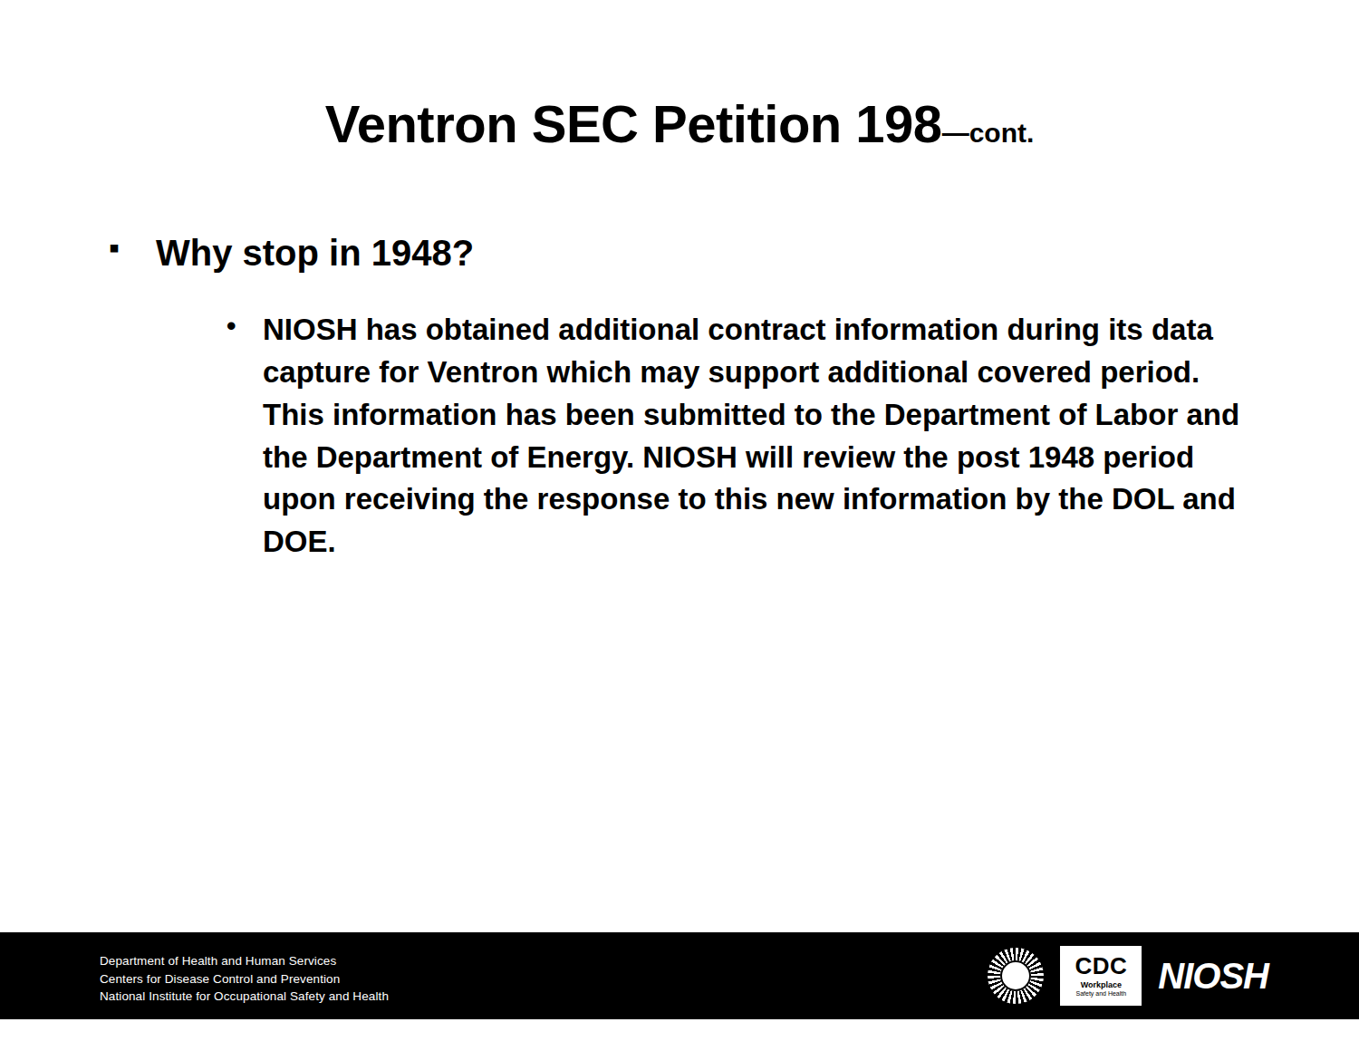Ventron SEC Petition 198—cont.
Why stop in 1948?
NIOSH has obtained additional contract information during its data capture for Ventron which may support additional covered period. This information has been submitted to the Department of Labor and the Department of Energy. NIOSH will review the post 1948 period upon receiving the response to this new information by the DOL and DOE.
Department of Health and Human Services
Centers for Disease Control and Prevention
National Institute for Occupational Safety and Health
CDC
WorkplaceSafety and Health
NIOSH